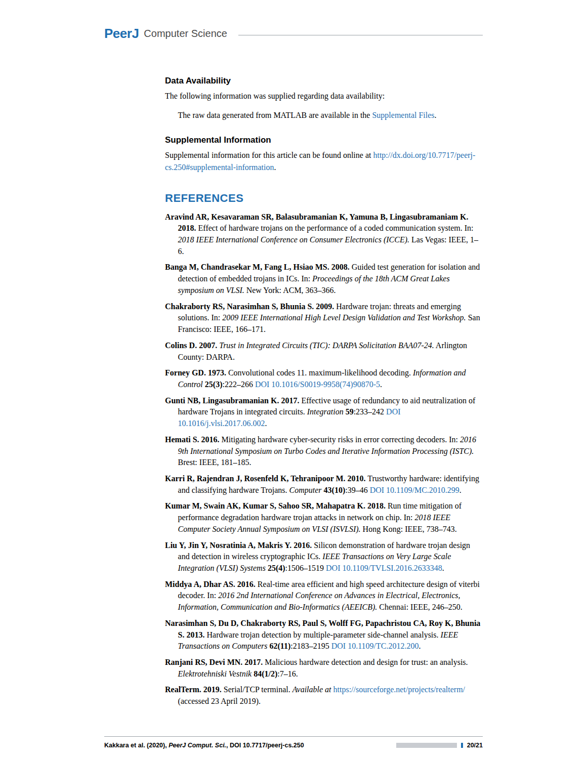PeerJ Computer Science
Data Availability
The following information was supplied regarding data availability:
The raw data generated from MATLAB are available in the Supplemental Files.
Supplemental Information
Supplemental information for this article can be found online at http://dx.doi.org/10.7717/peerj-cs.250#supplemental-information.
REFERENCES
Aravind AR, Kesavaraman SR, Balasubramanian K, Yamuna B, Lingasubramaniam K. 2018. Effect of hardware trojans on the performance of a coded communication system. In: 2018 IEEE International Conference on Consumer Electronics (ICCE). Las Vegas: IEEE, 1–6.
Banga M, Chandrasekar M, Fang L, Hsiao MS. 2008. Guided test generation for isolation and detection of embedded trojans in ICs. In: Proceedings of the 18th ACM Great Lakes symposium on VLSI. New York: ACM, 363–366.
Chakraborty RS, Narasimhan S, Bhunia S. 2009. Hardware trojan: threats and emerging solutions. In: 2009 IEEE International High Level Design Validation and Test Workshop. San Francisco: IEEE, 166–171.
Colins D. 2007. Trust in Integrated Circuits (TIC): DARPA Solicitation BAA07-24. Arlington County: DARPA.
Forney GD. 1973. Convolutional codes 11. maximum-likelihood decoding. Information and Control 25(3):222–266 DOI 10.1016/S0019-9958(74)90870-5.
Gunti NB, Lingasubramanian K. 2017. Effective usage of redundancy to aid neutralization of hardware Trojans in integrated circuits. Integration 59:233–242 DOI 10.1016/j.vlsi.2017.06.002.
Hemati S. 2016. Mitigating hardware cyber-security risks in error correcting decoders. In: 2016 9th International Symposium on Turbo Codes and Iterative Information Processing (ISTC). Brest: IEEE, 181–185.
Karri R, Rajendran J, Rosenfeld K, Tehranipoor M. 2010. Trustworthy hardware: identifying and classifying hardware Trojans. Computer 43(10):39–46 DOI 10.1109/MC.2010.299.
Kumar M, Swain AK, Kumar S, Sahoo SR, Mahapatra K. 2018. Run time mitigation of performance degradation hardware trojan attacks in network on chip. In: 2018 IEEE Computer Society Annual Symposium on VLSI (ISVLSI). Hong Kong: IEEE, 738–743.
Liu Y, Jin Y, Nosratinia A, Makris Y. 2016. Silicon demonstration of hardware trojan design and detection in wireless cryptographic ICs. IEEE Transactions on Very Large Scale Integration (VLSI) Systems 25(4):1506–1519 DOI 10.1109/TVLSI.2016.2633348.
Middya A, Dhar AS. 2016. Real-time area efficient and high speed architecture design of viterbi decoder. In: 2016 2nd International Conference on Advances in Electrical, Electronics, Information, Communication and Bio-Informatics (AEEICB). Chennai: IEEE, 246–250.
Narasimhan S, Du D, Chakraborty RS, Paul S, Wolff FG, Papachristou CA, Roy K, Bhunia S. 2013. Hardware trojan detection by multiple-parameter side-channel analysis. IEEE Transactions on Computers 62(11):2183–2195 DOI 10.1109/TC.2012.200.
Ranjani RS, Devi MN. 2017. Malicious hardware detection and design for trust: an analysis. Elektrotehniski Vestnik 84(1/2):7–16.
RealTerm. 2019. Serial/TCP terminal. Available at https://sourceforge.net/projects/realterm/ (accessed 23 April 2019).
Kakkara et al. (2020), PeerJ Comput. Sci., DOI 10.7717/peerj-cs.250
20/21